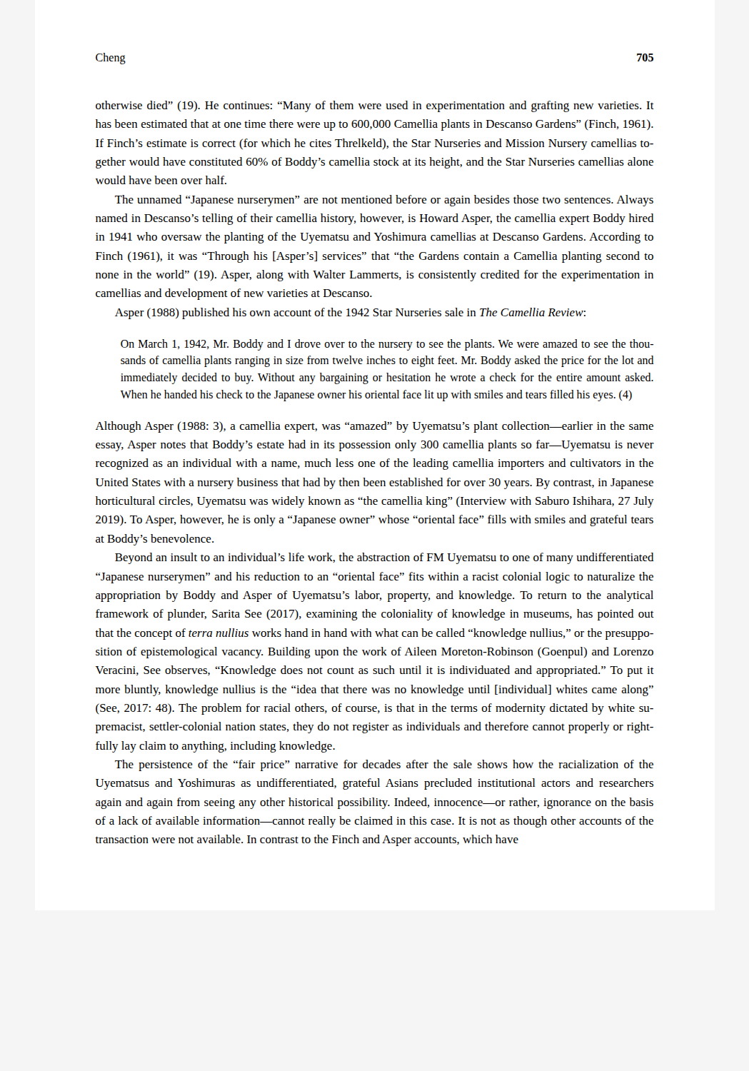Cheng 705
otherwise died” (19). He continues: “Many of them were used in experimentation and grafting new varieties. It has been estimated that at one time there were up to 600,000 Camellia plants in Descanso Gardens” (Finch, 1961). If Finch’s estimate is correct (for which he cites Threlkeld), the Star Nurseries and Mission Nursery camellias together would have constituted 60% of Boddy’s camellia stock at its height, and the Star Nurseries camellias alone would have been over half.
The unnamed “Japanese nurserymen” are not mentioned before or again besides those two sentences. Always named in Descanso’s telling of their camellia history, however, is Howard Asper, the camellia expert Boddy hired in 1941 who oversaw the planting of the Uyematsu and Yoshimura camellias at Descanso Gardens. According to Finch (1961), it was “Through his [Asper’s] services” that “the Gardens contain a Camellia planting second to none in the world” (19). Asper, along with Walter Lammerts, is consistently credited for the experimentation in camellias and development of new varieties at Descanso.
Asper (1988) published his own account of the 1942 Star Nurseries sale in The Camellia Review:
On March 1, 1942, Mr. Boddy and I drove over to the nursery to see the plants. We were amazed to see the thousands of camellia plants ranging in size from twelve inches to eight feet. Mr. Boddy asked the price for the lot and immediately decided to buy. Without any bargaining or hesitation he wrote a check for the entire amount asked. When he handed his check to the Japanese owner his oriental face lit up with smiles and tears filled his eyes. (4)
Although Asper (1988: 3), a camellia expert, was “amazed” by Uyematsu’s plant collection—earlier in the same essay, Asper notes that Boddy’s estate had in its possession only 300 camellia plants so far—Uyematsu is never recognized as an individual with a name, much less one of the leading camellia importers and cultivators in the United States with a nursery business that had by then been established for over 30 years. By contrast, in Japanese horticultural circles, Uyematsu was widely known as “the camellia king” (Interview with Saburo Ishihara, 27 July 2019). To Asper, however, he is only a “Japanese owner” whose “oriental face” fills with smiles and grateful tears at Boddy’s benevolence.
Beyond an insult to an individual’s life work, the abstraction of FM Uyematsu to one of many undifferentiated “Japanese nurserymen” and his reduction to an “oriental face” fits within a racist colonial logic to naturalize the appropriation by Boddy and Asper of Uyematsu’s labor, property, and knowledge. To return to the analytical framework of plunder, Sarita See (2017), examining the coloniality of knowledge in museums, has pointed out that the concept of terra nullius works hand in hand with what can be called “knowledge nullius,” or the presupposition of epistemological vacancy. Building upon the work of Aileen Moreton-Robinson (Goenpul) and Lorenzo Veracini, See observes, “Knowledge does not count as such until it is individuated and appropriated.” To put it more bluntly, knowledge nullius is the “idea that there was no knowledge until [individual] whites came along” (See, 2017: 48). The problem for racial others, of course, is that in the terms of modernity dictated by white supremacist, settler-colonial nation states, they do not register as individuals and therefore cannot properly or rightfully lay claim to anything, including knowledge.
The persistence of the “fair price” narrative for decades after the sale shows how the racialization of the Uyematsus and Yoshimuras as undifferentiated, grateful Asians precluded institutional actors and researchers again and again from seeing any other historical possibility. Indeed, innocence—or rather, ignorance on the basis of a lack of available information—cannot really be claimed in this case. It is not as though other accounts of the transaction were not available. In contrast to the Finch and Asper accounts, which have